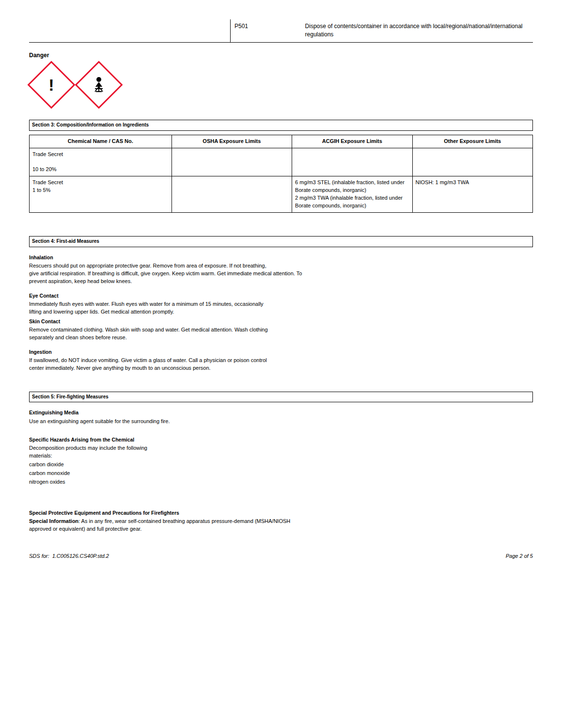P501
Dispose of contents/container in accordance with local/regional/national/international regulations
Danger
!
Section 3: Composition/Information on Ingredients
| Chemical Name / CAS No. | OSHA Exposure Limits | ACGIH Exposure Limits | Other Exposure Limits |
| --- | --- | --- | --- |
| Trade Secret 10 to 20% | | | |
| Trade Secret 1 to 5% | | 6 mg/m3 STEL (inhalable fraction, listed under Borate compounds, inorganic) 2 mg/m3 TWA (inhalable fraction, listed under Borate compounds, inorganic) | NIOSH: 1 mg/m3 TWA |
Section 4: First-aid Measures
Inhalation
Rescuers should put on appropriate protective gear. Remove from area of exposure. If not breathing,
give artificial respiration. If breathing is difficult, give oxygen. Keep victim warm. Get immediate medical attention. To
prevent aspiration, keep head below knees.
Eye Contact
Immediately flush eyes with water. Flush eyes with water for a minimum of 15 minutes, occasionally
lifting and lowering upper lids. Get medical attention promptly.
Skin Contact
Remove contaminated clothing. Wash skin with soap and water. Get medical attention. Wash clothing
separately and clean shoes before reuse.
Ingestion
If swallowed, do NOT induce vomiting. Give victim a glass of water. Call a physician or poison control
center immediately. Never give anything by mouth to an unconscious person.
Section 5: Fire-fighting Measures
Extinguishing Media
Use an extinguishing agent suitable for the surrounding fire.
Specific Hazards Arising from the Chemical
Decomposition products may include the following
materials:
carbon dioxide
carbon monoxide
nitrogen oxides
Special Protective Equipment and Precautions for Firefighters
Special Information: As in any fire, wear self-contained breathing apparatus pressure-demand (MSHA/NIOSH
approved or equivalent) and full protective gear.
SDS for: 1.C005126.CS40P.std.2
Page 2 of 5